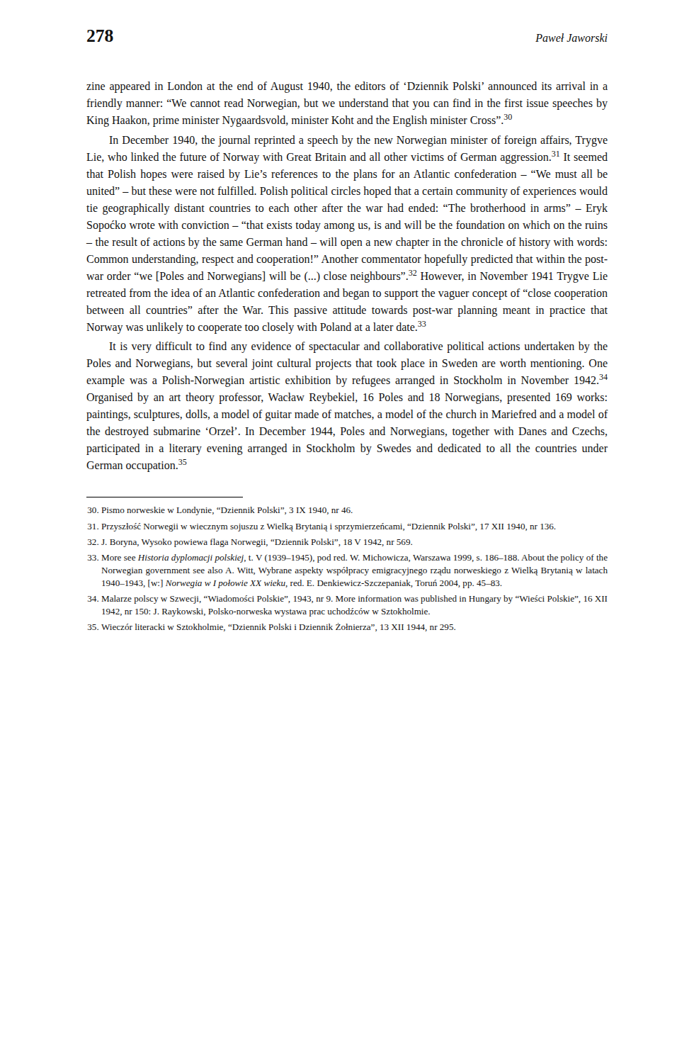278 Paweł Jaworski
zine appeared in London at the end of August 1940, the editors of ‘Dziennik Polski’ announced its arrival in a friendly manner: “We cannot read Norwegian, but we understand that you can find in the first issue speeches by King Haakon, prime minister Nygaardsvold, minister Koht and the English minister Cross”.30
In December 1940, the journal reprinted a speech by the new Norwegian minister of foreign affairs, Trygve Lie, who linked the future of Norway with Great Britain and all other victims of German aggression.31 It seemed that Polish hopes were raised by Lie’s references to the plans for an Atlantic confederation – “We must all be united” – but these were not fulfilled. Polish political circles hoped that a certain community of experiences would tie geographically distant countries to each other after the war had ended: “The brotherhood in arms” – Eryk Sopoćko wrote with conviction – “that exists today among us, is and will be the foundation on which on the ruins – the result of actions by the same German hand – will open a new chapter in the chronicle of history with words: Common understanding, respect and cooperation!” Another commentator hopefully predicted that within the post-war order “we [Poles and Norwegians] will be (...) close neighbours”.32 However, in November 1941 Trygve Lie retreated from the idea of an Atlantic confederation and began to support the vaguer concept of “close cooperation between all countries” after the War. This passive attitude towards post-war planning meant in practice that Norway was unlikely to cooperate too closely with Poland at a later date.33
It is very difficult to find any evidence of spectacular and collaborative political actions undertaken by the Poles and Norwegians, but several joint cultural projects that took place in Sweden are worth mentioning. One example was a Polish-Norwegian artistic exhibition by refugees arranged in Stockholm in November 1942.34 Organised by an art theory professor, Wacław Reybekiel, 16 Poles and 18 Norwegians, presented 169 works: paintings, sculptures, dolls, a model of guitar made of matches, a model of the church in Mariefred and a model of the destroyed submarine ‘Orzeł’. In December 1944, Poles and Norwegians, together with Danes and Czechs, participated in a literary evening arranged in Stockholm by Swedes and dedicated to all the countries under German occupation.35
Pismo norweskie w Londynie, “Dziennik Polski”, 3 IX 1940, nr 46.
Przyszłość Norwegii w wiecznym sojuszu z Wielką Brytanią i sprzymierzeńcami, “Dziennik Polski”, 17 XII 1940, nr 136.
J. Boryna, Wysoko powiewa flaga Norwegii, “Dziennik Polski”, 18 V 1942, nr 569.
More see Historia dyplomacji polskiej, t. V (1939–1945), pod red. W. Michowicza, Warszawa 1999, s. 186–188. About the policy of the Norwegian government see also A. Witt, Wybrane aspekty współpracy emigracyjnego rządu norweskiego z Wielką Brytanią w latach 1940–1943, [w:] Norwegia w I połowie XX wieku, red. E. Denkiewicz-Szczepaniak, Toruń 2004, pp. 45–83.
Malarze polscy w Szwecji, “Wiadomości Polskie”, 1943, nr 9. More information was published in Hungary by “Wieści Polskie”, 16 XII 1942, nr 150: J. Raykowski, Polsko-norweska wystawa prac uchodźców w Sztokholmie.
Wieczór literacki w Sztokholmie, “Dziennik Polski i Dziennik Żołnierza”, 13 XII 1944, nr 295.